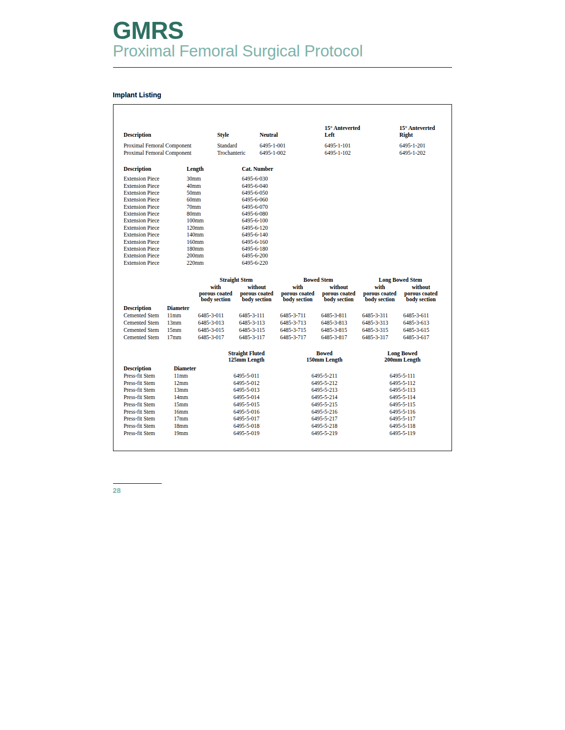GMRS
Proximal Femoral Surgical Protocol
Implant Listing
| | | | 15° Anteverted | 15° Anteverted |
| --- | --- | --- | --- | --- |
| Description | Style | Neutral | Left | Right |
| Proximal Femoral Component | Standard | 6495-1-001 | 6495-1-101 | 6495-1-201 |
| Proximal Femoral Component | Trochanteric | 6495-1-002 | 6495-1-102 | 6495-1-202 |
| Description | Length | Cat. Number |
| --- | --- | --- |
| Extension Piece | 30mm | 6495-6-030 |
| Extension Piece | 40mm | 6495-6-040 |
| Extension Piece | 50mm | 6495-6-050 |
| Extension Piece | 60mm | 6495-6-060 |
| Extension Piece | 70mm | 6495-6-070 |
| Extension Piece | 80mm | 6495-6-080 |
| Extension Piece | 100mm | 6495-6-100 |
| Extension Piece | 120mm | 6495-6-120 |
| Extension Piece | 140mm | 6495-6-140 |
| Extension Piece | 160mm | 6495-6-160 |
| Extension Piece | 180mm | 6495-6-180 |
| Extension Piece | 200mm | 6495-6-200 |
| Extension Piece | 220mm | 6495-6-220 |
| | | Straight Stem | Bowed Stem | Long Bowed Stem |
| --- | --- | --- | --- | --- |
| | | with porous coated body section | without porous coated body section | with porous coated body section | without porous coated body section | with porous coated body section | without porous coated body section |
| Description | Diameter | | | | | | |
| Cemented Stem | 11mm | 6485-3-011 | 6485-3-111 | 6485-3-711 | 6485-3-811 | 6485-3-311 | 6485-3-611 |
| Cemented Stem | 13mm | 6485-3-013 | 6485-3-113 | 6485-3-713 | 6485-3-813 | 6485-3-313 | 6485-3-613 |
| Cemented Stem | 15mm | 6485-3-015 | 6485-3-115 | 6485-3-715 | 6485-3-815 | 6485-3-315 | 6485-3-615 |
| Cemented Stem | 17mm | 6485-3-017 | 6485-3-117 | 6485-3-717 | 6485-3-817 | 6485-3-317 | 6485-3-617 |
| | | Straight Fluted 125mm Length | Bowed 150mm Length | Long Bowed 200mm Length |
| --- | --- | --- | --- | --- |
| Description | Diameter | | | |
| Press-fit Stem | 11mm | 6495-5-011 | 6495-5-211 | 6495-5-111 |
| Press-fit Stem | 12mm | 6495-5-012 | 6495-5-212 | 6495-5-112 |
| Press-fit Stem | 13mm | 6495-5-013 | 6495-5-213 | 6495-5-113 |
| Press-fit Stem | 14mm | 6495-5-014 | 6495-5-214 | 6495-5-114 |
| Press-fit Stem | 15mm | 6495-5-015 | 6495-5-215 | 6495-5-115 |
| Press-fit Stem | 16mm | 6495-5-016 | 6495-5-216 | 6495-5-116 |
| Press-fit Stem | 17mm | 6495-5-017 | 6495-5-217 | 6495-5-117 |
| Press-fit Stem | 18mm | 6495-5-018 | 6495-5-218 | 6495-5-118 |
| Press-fit Stem | 19mm | 6495-5-019 | 6495-5-219 | 6495-5-119 |
28